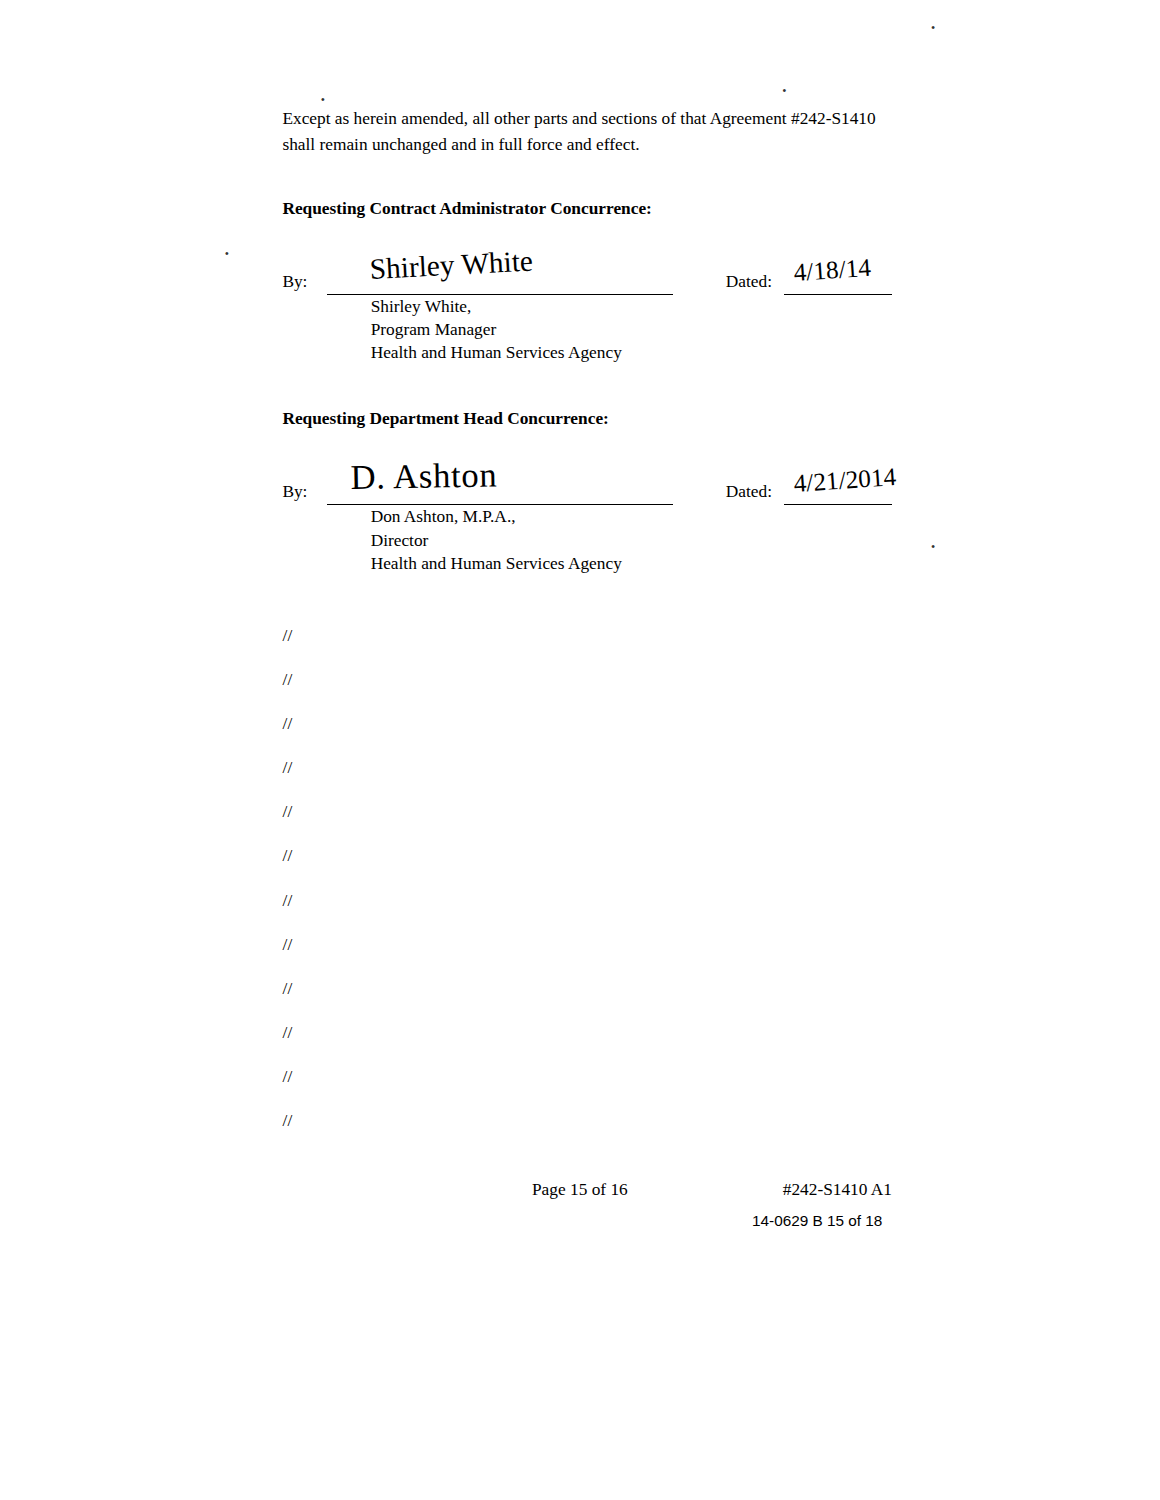• • • • •
Except as herein amended, all other parts and sections of that Agreement #242-S1410 shall remain unchanged and in full force and effect.
Requesting Contract Administrator Concurrence:
By: Shirley White Dated: 4/18/14
Shirley White,
Program Manager
Health and Human Services Agency
Requesting Department Head Concurrence:
By: D. Ashton Dated: 4/21/2014
Don Ashton, M.P.A.,
Director
Health and Human Services Agency
//
//
//
//
//
//
//
//
//
//
//
//
Page 15 of 16 #242-S1410 A1
14-0629 B 15 of 18